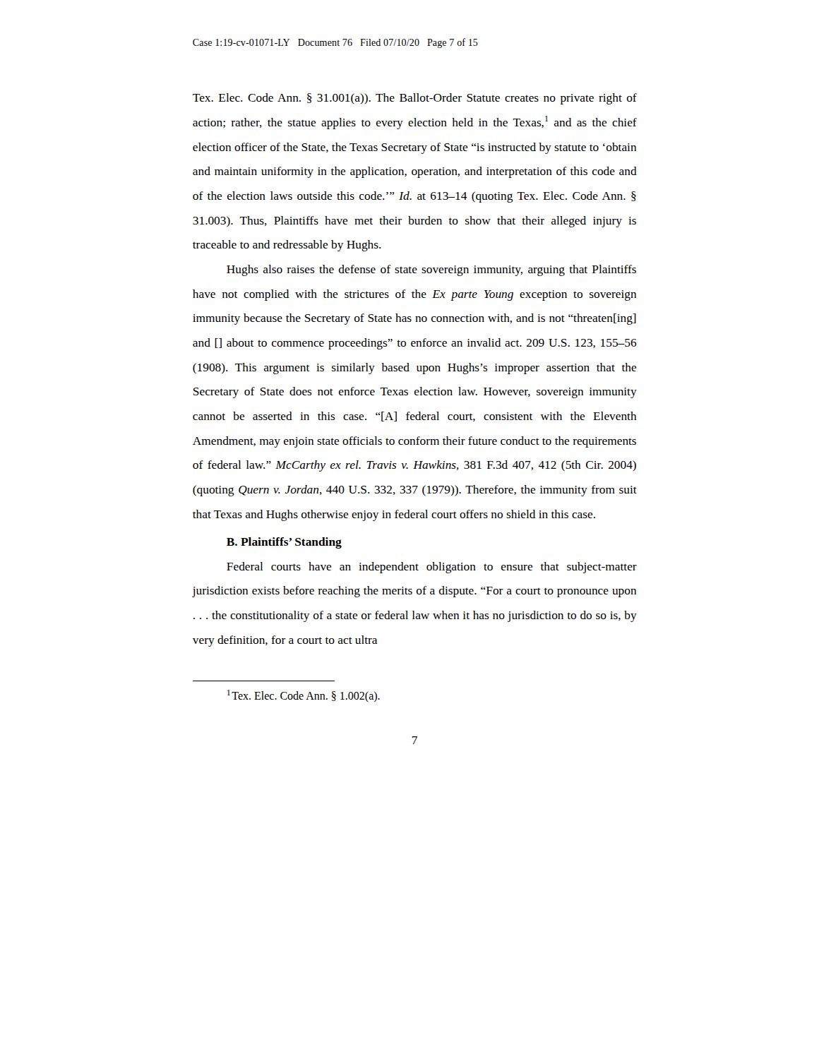Case 1:19-cv-01071-LY Document 76 Filed 07/10/20 Page 7 of 15
Tex. Elec. Code Ann. § 31.001(a)). The Ballot-Order Statute creates no private right of action; rather, the statue applies to every election held in the Texas,1 and as the chief election officer of the State, the Texas Secretary of State “is instructed by statute to ‘obtain and maintain uniformity in the application, operation, and interpretation of this code and of the election laws outside this code.’” Id. at 613–14 (quoting Tex. Elec. Code Ann. § 31.003). Thus, Plaintiffs have met their burden to show that their alleged injury is traceable to and redressable by Hughs.
Hughs also raises the defense of state sovereign immunity, arguing that Plaintiffs have not complied with the strictures of the Ex parte Young exception to sovereign immunity because the Secretary of State has no connection with, and is not “threaten[ing] and [] about to commence proceedings” to enforce an invalid act. 209 U.S. 123, 155–56 (1908). This argument is similarly based upon Hughs’s improper assertion that the Secretary of State does not enforce Texas election law. However, sovereign immunity cannot be asserted in this case. “[A] federal court, consistent with the Eleventh Amendment, may enjoin state officials to conform their future conduct to the requirements of federal law.” McCarthy ex rel. Travis v. Hawkins, 381 F.3d 407, 412 (5th Cir. 2004) (quoting Quern v. Jordan, 440 U.S. 332, 337 (1979)). Therefore, the immunity from suit that Texas and Hughs otherwise enjoy in federal court offers no shield in this case.
B. Plaintiffs’ Standing
Federal courts have an independent obligation to ensure that subject-matter jurisdiction exists before reaching the merits of a dispute. “For a court to pronounce upon . . . the constitutionality of a state or federal law when it has no jurisdiction to do so is, by very definition, for a court to act ultra
1Tex. Elec. Code Ann. § 1.002(a).
7